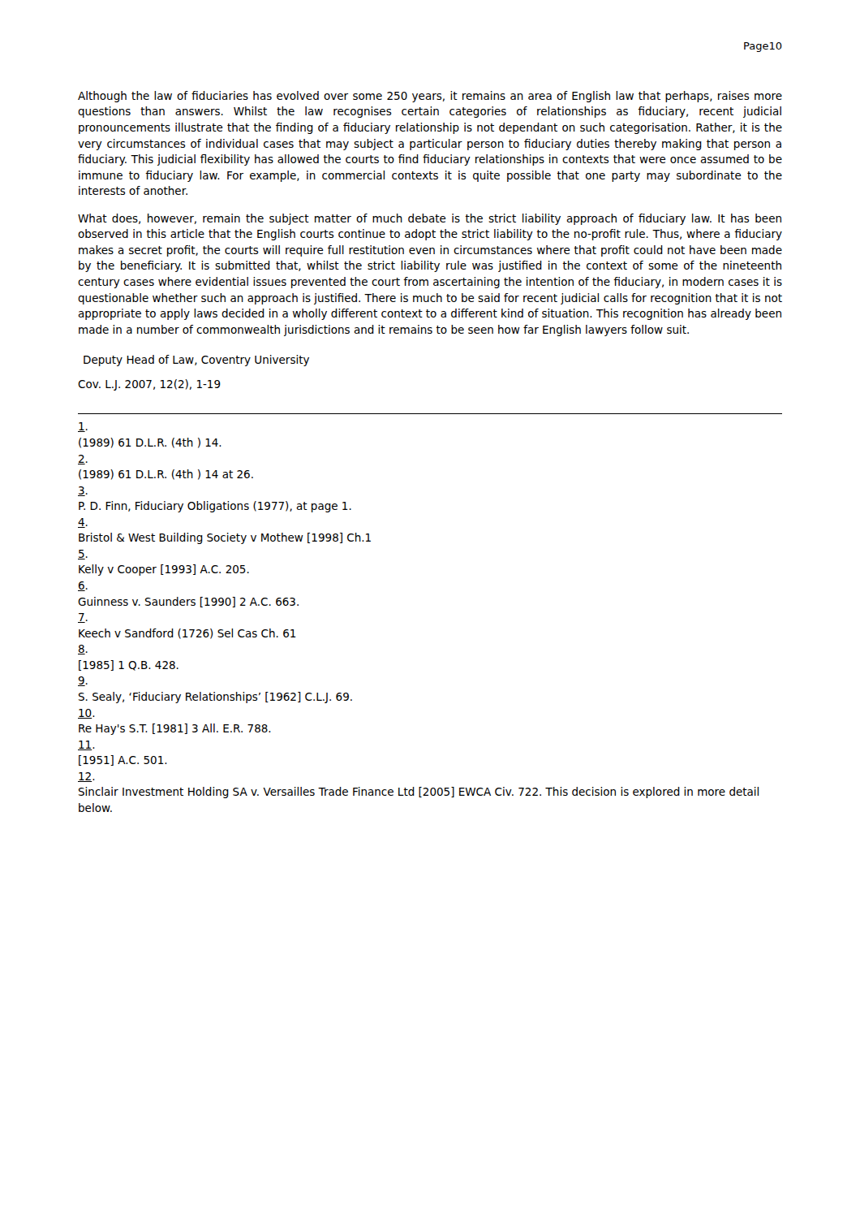Page10
Although the law of fiduciaries has evolved over some 250 years, it remains an area of English law that perhaps, raises more questions than answers. Whilst the law recognises certain categories of relationships as fiduciary, recent judicial pronouncements illustrate that the finding of a fiduciary relationship is not dependant on such categorisation. Rather, it is the very circumstances of individual cases that may subject a particular person to fiduciary duties thereby making that person a fiduciary. This judicial flexibility has allowed the courts to find fiduciary relationships in contexts that were once assumed to be immune to fiduciary law. For example, in commercial contexts it is quite possible that one party may subordinate to the interests of another.
What does, however, remain the subject matter of much debate is the strict liability approach of fiduciary law. It has been observed in this article that the English courts continue to adopt the strict liability to the no-profit rule. Thus, where a fiduciary makes a secret profit, the courts will require full restitution even in circumstances where that profit could not have been made by the beneficiary. It is submitted that, whilst the strict liability rule was justified in the context of some of the nineteenth century cases where evidential issues prevented the court from ascertaining the intention of the fiduciary, in modern cases it is questionable whether such an approach is justified. There is much to be said for recent judicial calls for recognition that it is not appropriate to apply laws decided in a wholly different context to a different kind of situation. This recognition has already been made in a number of commonwealth jurisdictions and it remains to be seen how far English lawyers follow suit.
Deputy Head of Law, Coventry University
Cov. L.J. 2007, 12(2), 1-19
1.(1989) 61 D.L.R. (4th ) 14.
2.(1989) 61 D.L.R. (4th ) 14 at 26.
3.P. D. Finn, Fiduciary Obligations (1977), at page 1.
4.Bristol & West Building Society v Mothew [1998] Ch.1
5.Kelly v Cooper [1993] A.C. 205.
6.Guinness v. Saunders [1990] 2 A.C. 663.
7.Keech v Sandford (1726) Sel Cas Ch. 61
8.[1985] 1 Q.B. 428.
9.S. Sealy, ‘Fiduciary Relationships’ [1962] C.L.J. 69.
10.Re Hay's S.T. [1981] 3 All. E.R. 788.
11.[1951] A.C. 501.
12.Sinclair Investment Holding SA v. Versailles Trade Finance Ltd [2005] EWCA Civ. 722. This decision is explored in more detail below.